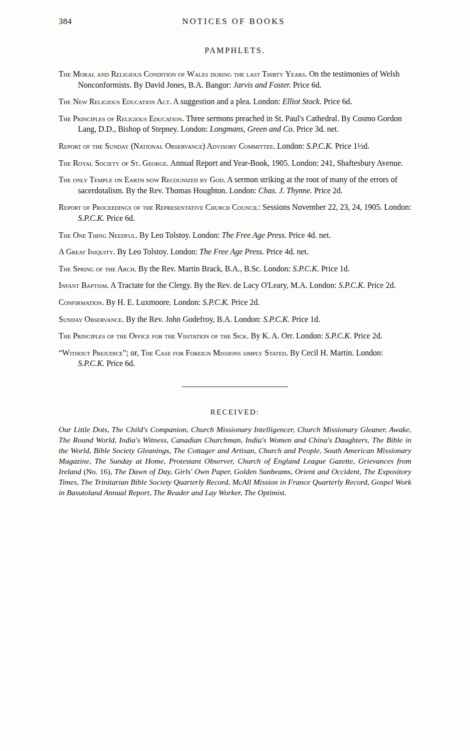384
Notices of Books
Pamphlets.
The Moral and Religious Condition of Wales during the last Thirty Years. On the testimonies of Welsh Nonconformists. By David Jones, B.A. Bangor: Jarvis and Foster. Price 6d.
The New Religious Education Act. A suggestion and a plea. London: Elliot Stock. Price 6d.
The Principles of Religious Education. Three sermons preached in St. Paul's Cathedral. By Cosmo Gordon Lang, D.D., Bishop of Stepney. London: Longmans, Green and Co. Price 3d. net.
Report of the Sunday (National Observance) Advisory Committee. London: S.P.C.K. Price 1½d.
The Royal Society of St. George. Annual Report and Year-Book, 1905. London: 241, Shaftesbury Avenue.
The only Temple on Earth now Recognized by God. A sermon striking at the root of many of the errors of sacerdotalism. By the Rev. Thomas Houghton. London: Chas. J. Thynne. Price 2d.
Report of Proceedings of the Representative Church Council: Sessions November 22, 23, 24, 1905. London: S.P.C.K. Price 6d.
The One Thing Needful. By Leo Tolstoy. London: The Free Age Press. Price 4d. net.
A Great Iniquity. By Leo Tolstoy. London: The Free Age Press. Price 4d. net.
The Spring of the Arch. By the Rev. Martin Brack, B.A., B.Sc. London: S.P.C.K. Price 1d.
Infant Baptism. A Tractate for the Clergy. By the Rev. de Lacy O'Leary, M.A. London: S.P.C.K. Price 2d.
Confirmation. By H. E. Luxmoore. London: S.P.C.K. Price 2d.
Sunday Observance. By the Rev. John Godefroy, B.A. London: S.P.C.K. Price 1d.
The Principles of the Office for the Visitation of the Sick. By K. A. Orr. London: S.P.C.K. Price 2d.
“Without Prejudice”; or, The Case for Foreign Missions simply Stated. By Cecil H. Martin. London: S.P.C.K. Price 6d.
Received:
Our Little Dots, The Child's Companion, Church Missionary Intelligencer, Church Missionary Gleaner, Awake, The Round World, India's Witness, Canadian Churchman, India's Women and China's Daughters, The Bible in the World, Bible Society Gleanings, The Cottager and Artisan, Church and People, South American Missionary Magazine, The Sunday at Home, Protestant Observer, Church of England League Gazette, Grievances from Ireland (No. 16), The Dawn of Day, Girls' Own Paper, Golden Sunbeams, Orient and Occident, The Expository Times, The Trinitarian Bible Society Quarterly Record, McAll Mission in France Quarterly Record, Gospel Work in Basutoland Annual Report, The Reader and Lay Worker, The Optimist.